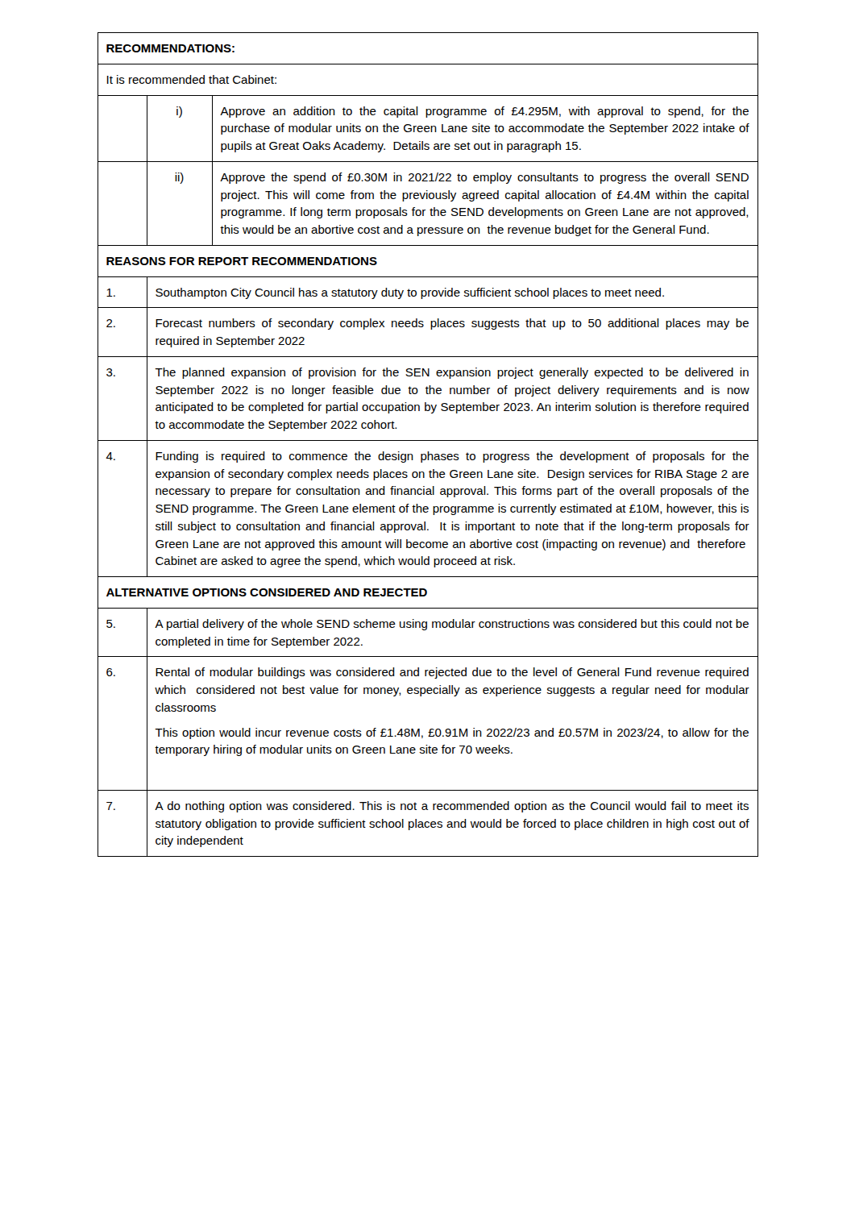| Recommendations: |
| It is recommended that Cabinet: |
| | i) | Approve an addition to the capital programme of £4.295M, with approval to spend, for the purchase of modular units on the Green Lane site to accommodate the September 2022 intake of pupils at Great Oaks Academy. Details are set out in paragraph 15. |
| | ii) | Approve the spend of £0.30M in 2021/22 to employ consultants to progress the overall SEND project. This will come from the previously agreed capital allocation of £4.4M within the capital programme. If long term proposals for the SEND developments on Green Lane are not approved, this would be an abortive cost and a pressure on the revenue budget for the General Fund. |
| Reasons for Report Recommendations |
| 1. | Southampton City Council has a statutory duty to provide sufficient school places to meet need. |
| 2. | Forecast numbers of secondary complex needs places suggests that up to 50 additional places may be required in September 2022 |
| 3. | The planned expansion of provision for the SEN expansion project generally expected to be delivered in September 2022 is no longer feasible due to the number of project delivery requirements and is now anticipated to be completed for partial occupation by September 2023. An interim solution is therefore required to accommodate the September 2022 cohort. |
| 4. | Funding is required to commence the design phases to progress the development of proposals for the expansion of secondary complex needs places on the Green Lane site. Design services for RIBA Stage 2 are necessary to prepare for consultation and financial approval. This forms part of the overall proposals of the SEND programme. The Green Lane element of the programme is currently estimated at £10M, however, this is still subject to consultation and financial approval. It is important to note that if the long-term proposals for Green Lane are not approved this amount will become an abortive cost (impacting on revenue) and therefore Cabinet are asked to agree the spend, which would proceed at risk. |
| Alternative Options Considered and Rejected |
| 5. | A partial delivery of the whole SEND scheme using modular constructions was considered but this could not be completed in time for September 2022. |
| 6. | Rental of modular buildings was considered and rejected due to the level of General Fund revenue required which considered not best value for money, especially as experience suggests a regular need for modular classrooms This option would incur revenue costs of £1.48M, £0.91M in 2022/23 and £0.57M in 2023/24, to allow for the temporary hiring of modular units on Green Lane site for 70 weeks. |
| 7. | A do nothing option was considered. This is not a recommended option as the Council would fail to meet its statutory obligation to provide sufficient school places and would be forced to place children in high cost out of city independent |